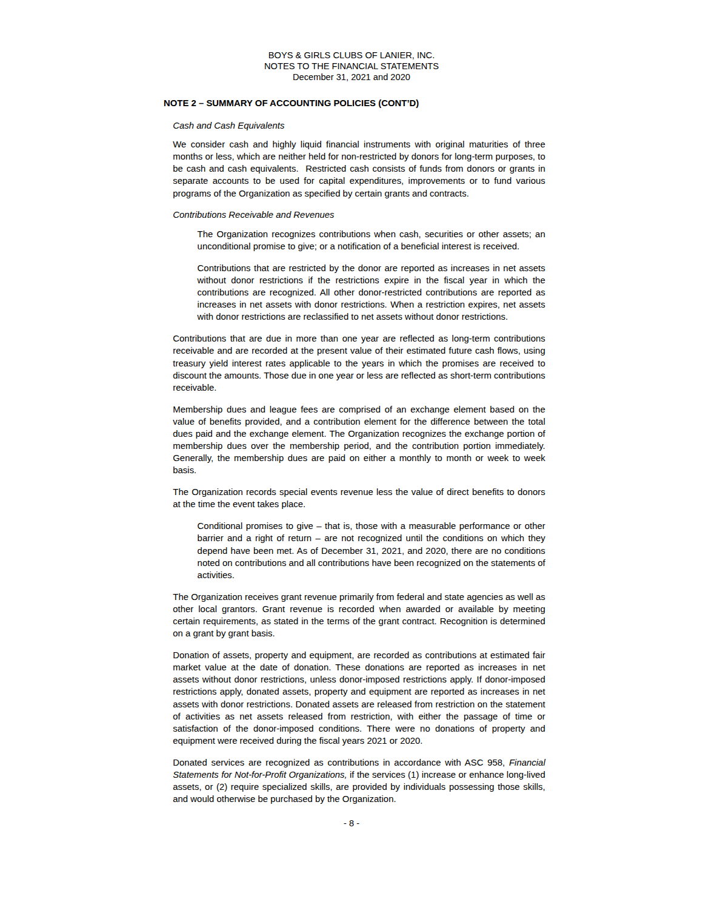BOYS & GIRLS CLUBS OF LANIER, INC.
NOTES TO THE FINANCIAL STATEMENTS
December 31, 2021 and 2020
NOTE 2 – SUMMARY OF ACCOUNTING POLICIES (CONT’D)
Cash and Cash Equivalents
We consider cash and highly liquid financial instruments with original maturities of three months or less, which are neither held for non-restricted by donors for long-term purposes, to be cash and cash equivalents. Restricted cash consists of funds from donors or grants in separate accounts to be used for capital expenditures, improvements or to fund various programs of the Organization as specified by certain grants and contracts.
Contributions Receivable and Revenues
The Organization recognizes contributions when cash, securities or other assets; an unconditional promise to give; or a notification of a beneficial interest is received.
Contributions that are restricted by the donor are reported as increases in net assets without donor restrictions if the restrictions expire in the fiscal year in which the contributions are recognized. All other donor-restricted contributions are reported as increases in net assets with donor restrictions. When a restriction expires, net assets with donor restrictions are reclassified to net assets without donor restrictions.
Contributions that are due in more than one year are reflected as long-term contributions receivable and are recorded at the present value of their estimated future cash flows, using treasury yield interest rates applicable to the years in which the promises are received to discount the amounts. Those due in one year or less are reflected as short-term contributions receivable.
Membership dues and league fees are comprised of an exchange element based on the value of benefits provided, and a contribution element for the difference between the total dues paid and the exchange element. The Organization recognizes the exchange portion of membership dues over the membership period, and the contribution portion immediately. Generally, the membership dues are paid on either a monthly to month or week to week basis.
The Organization records special events revenue less the value of direct benefits to donors at the time the event takes place.
Conditional promises to give – that is, those with a measurable performance or other barrier and a right of return – are not recognized until the conditions on which they depend have been met. As of December 31, 2021, and 2020, there are no conditions noted on contributions and all contributions have been recognized on the statements of activities.
The Organization receives grant revenue primarily from federal and state agencies as well as other local grantors. Grant revenue is recorded when awarded or available by meeting certain requirements, as stated in the terms of the grant contract. Recognition is determined on a grant by grant basis.
Donation of assets, property and equipment, are recorded as contributions at estimated fair market value at the date of donation. These donations are reported as increases in net assets without donor restrictions, unless donor-imposed restrictions apply. If donor-imposed restrictions apply, donated assets, property and equipment are reported as increases in net assets with donor restrictions. Donated assets are released from restriction on the statement of activities as net assets released from restriction, with either the passage of time or satisfaction of the donor-imposed conditions. There were no donations of property and equipment were received during the fiscal years 2021 or 2020.
Donated services are recognized as contributions in accordance with ASC 958, Financial Statements for Not-for-Profit Organizations, if the services (1) increase or enhance long-lived assets, or (2) require specialized skills, are provided by individuals possessing those skills, and would otherwise be purchased by the Organization.
- 8 -